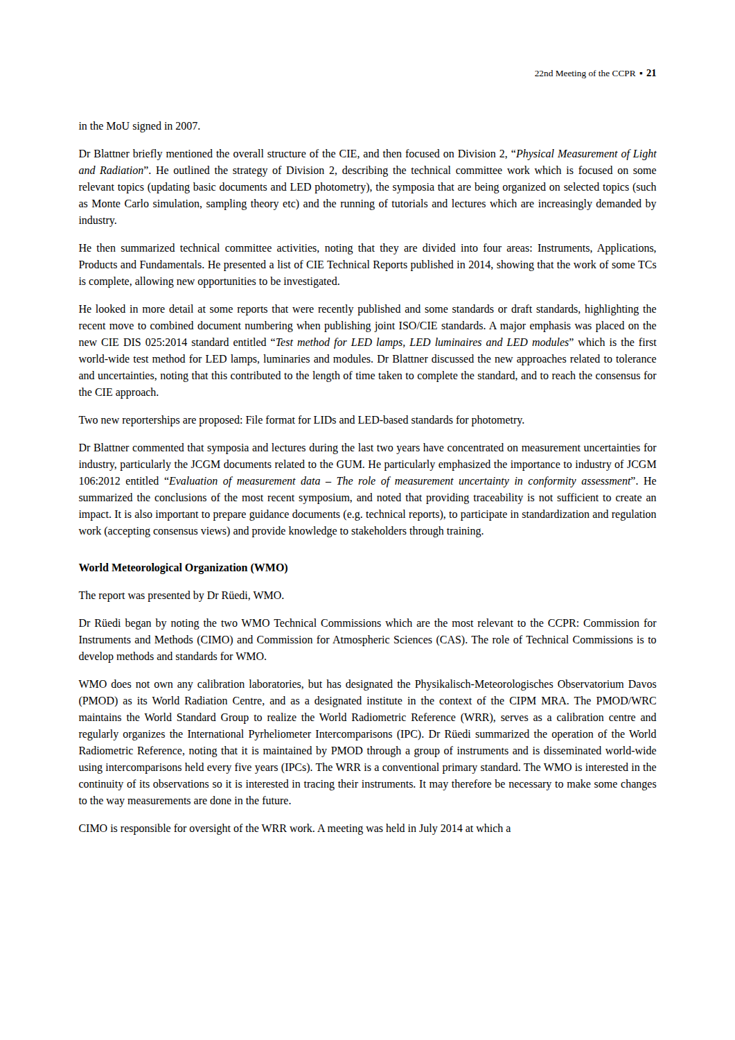22nd Meeting of the CCPR▪21
in the MoU signed in 2007.
Dr Blattner briefly mentioned the overall structure of the CIE, and then focused on Division 2, “Physical Measurement of Light and Radiation”. He outlined the strategy of Division 2, describing the technical committee work which is focused on some relevant topics (updating basic documents and LED photometry), the symposia that are being organized on selected topics (such as Monte Carlo simulation, sampling theory etc) and the running of tutorials and lectures which are increasingly demanded by industry.
He then summarized technical committee activities, noting that they are divided into four areas: Instruments, Applications, Products and Fundamentals. He presented a list of CIE Technical Reports published in 2014, showing that the work of some TCs is complete, allowing new opportunities to be investigated.
He looked in more detail at some reports that were recently published and some standards or draft standards, highlighting the recent move to combined document numbering when publishing joint ISO/CIE standards. A major emphasis was placed on the new CIE DIS 025:2014 standard entitled “Test method for LED lamps, LED luminaires and LED modules” which is the first world-wide test method for LED lamps, luminaries and modules. Dr Blattner discussed the new approaches related to tolerance and uncertainties, noting that this contributed to the length of time taken to complete the standard, and to reach the consensus for the CIE approach.
Two new reporterships are proposed: File format for LIDs and LED-based standards for photometry.
Dr Blattner commented that symposia and lectures during the last two years have concentrated on measurement uncertainties for industry, particularly the JCGM documents related to the GUM. He particularly emphasized the importance to industry of JCGM 106:2012 entitled “Evaluation of measurement data – The role of measurement uncertainty in conformity assessment”. He summarized the conclusions of the most recent symposium, and noted that providing traceability is not sufficient to create an impact. It is also important to prepare guidance documents (e.g. technical reports), to participate in standardization and regulation work (accepting consensus views) and provide knowledge to stakeholders through training.
World Meteorological Organization (WMO)
The report was presented by Dr Rüedi, WMO.
Dr Rüedi began by noting the two WMO Technical Commissions which are the most relevant to the CCPR: Commission for Instruments and Methods (CIMO) and Commission for Atmospheric Sciences (CAS). The role of Technical Commissions is to develop methods and standards for WMO.
WMO does not own any calibration laboratories, but has designated the Physikalisch-Meteorologisches Observatorium Davos (PMOD) as its World Radiation Centre, and as a designated institute in the context of the CIPM MRA. The PMOD/WRC maintains the World Standard Group to realize the World Radiometric Reference (WRR), serves as a calibration centre and regularly organizes the International Pyrheliometer Intercomparisons (IPC). Dr Rüedi summarized the operation of the World Radiometric Reference, noting that it is maintained by PMOD through a group of instruments and is disseminated world-wide using intercomparisons held every five years (IPCs). The WRR is a conventional primary standard. The WMO is interested in the continuity of its observations so it is interested in tracing their instruments. It may therefore be necessary to make some changes to the way measurements are done in the future.
CIMO is responsible for oversight of the WRR work. A meeting was held in July 2014 at which a